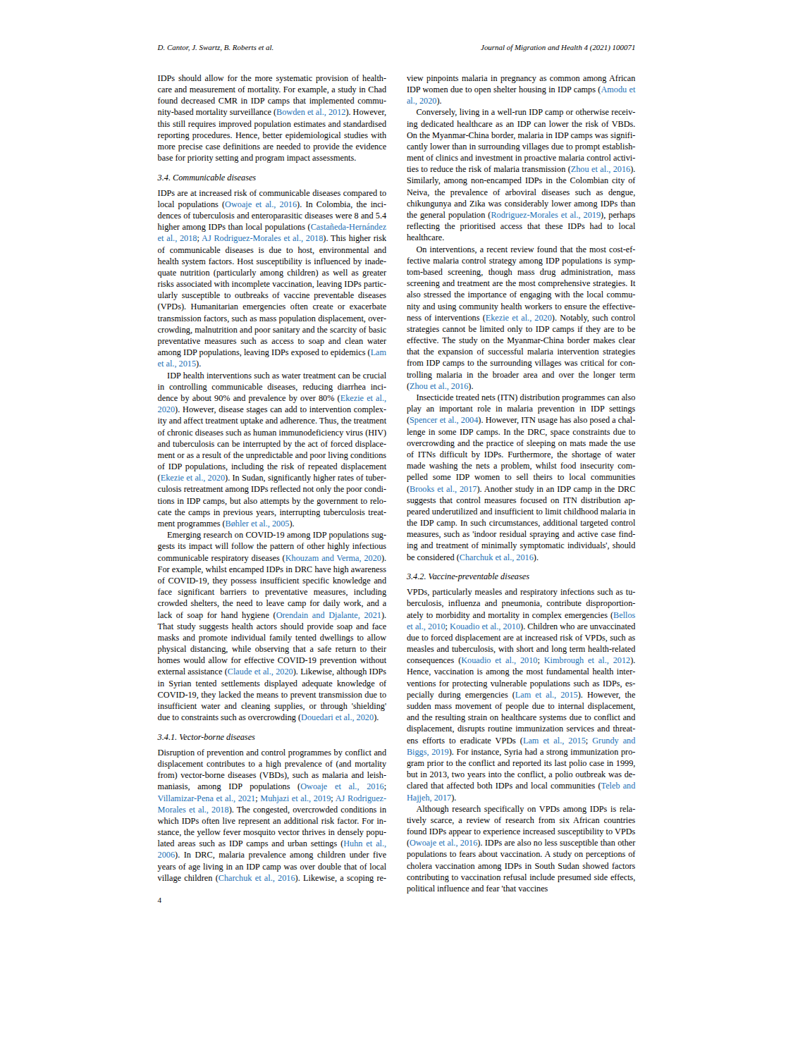D. Cantor, J. Swartz, B. Roberts et al.
Journal of Migration and Health 4 (2021) 100071
IDPs should allow for the more systematic provision of healthcare and measurement of mortality. For example, a study in Chad found decreased CMR in IDP camps that implemented community-based mortality surveillance (Bowden et al., 2012). However, this still requires improved population estimates and standardised reporting procedures. Hence, better epidemiological studies with more precise case definitions are needed to provide the evidence base for priority setting and program impact assessments.
3.4. Communicable diseases
IDPs are at increased risk of communicable diseases compared to local populations (Owoaje et al., 2016). In Colombia, the incidences of tuberculosis and enteroparasitic diseases were 8 and 5.4 higher among IDPs than local populations (Castañeda-Hernández et al., 2018; AJ Rodriguez-Morales et al., 2018). This higher risk of communicable diseases is due to host, environmental and health system factors. Host susceptibility is influenced by inadequate nutrition (particularly among children) as well as greater risks associated with incomplete vaccination, leaving IDPs particularly susceptible to outbreaks of vaccine preventable diseases (VPDs). Humanitarian emergencies often create or exacerbate transmission factors, such as mass population displacement, overcrowding, malnutrition and poor sanitary and the scarcity of basic preventative measures such as access to soap and clean water among IDP populations, leaving IDPs exposed to epidemics (Lam et al., 2015).
IDP health interventions such as water treatment can be crucial in controlling communicable diseases, reducing diarrhea incidence by about 90% and prevalence by over 80% (Ekezie et al., 2020). However, disease stages can add to intervention complexity and affect treatment uptake and adherence. Thus, the treatment of chronic diseases such as human immunodeficiency virus (HIV) and tuberculosis can be interrupted by the act of forced displacement or as a result of the unpredictable and poor living conditions of IDP populations, including the risk of repeated displacement (Ekezie et al., 2020). In Sudan, significantly higher rates of tuberculosis retreatment among IDPs reflected not only the poor conditions in IDP camps, but also attempts by the government to relocate the camps in previous years, interrupting tuberculosis treatment programmes (Bøhler et al., 2005).
Emerging research on COVID-19 among IDP populations suggests its impact will follow the pattern of other highly infectious communicable respiratory diseases (Khouzam and Verma, 2020). For example, whilst encamped IDPs in DRC have high awareness of COVID-19, they possess insufficient specific knowledge and face significant barriers to preventative measures, including crowded shelters, the need to leave camp for daily work, and a lack of soap for hand hygiene (Orendain and Djalante, 2021). That study suggests health actors should provide soap and face masks and promote individual family tented dwellings to allow physical distancing, while observing that a safe return to their homes would allow for effective COVID-19 prevention without external assistance (Claude et al., 2020). Likewise, although IDPs in Syrian tented settlements displayed adequate knowledge of COVID-19, they lacked the means to prevent transmission due to insufficient water and cleaning supplies, or through 'shielding' due to constraints such as overcrowding (Douedari et al., 2020).
3.4.1. Vector-borne diseases
Disruption of prevention and control programmes by conflict and displacement contributes to a high prevalence of (and mortality from) vector-borne diseases (VBDs), such as malaria and leishmaniasis, among IDP populations (Owoaje et al., 2016; Villamizar-Pena et al., 2021; Muhjazi et al., 2019; AJ Rodriguez-Morales et al., 2018). The congested, overcrowded conditions in which IDPs often live represent an additional risk factor. For instance, the yellow fever mosquito vector thrives in densely populated areas such as IDP camps and urban settings (Huhn et al., 2006). In DRC, malaria prevalence among children under five years of age living in an IDP camp was over double that of local village children (Charchuk et al., 2016). Likewise, a scoping review pinpoints malaria in pregnancy as common among African IDP women due to open shelter housing in IDP camps (Amodu et al., 2020).
Conversely, living in a well-run IDP camp or otherwise receiving dedicated healthcare as an IDP can lower the risk of VBDs. On the Myanmar-China border, malaria in IDP camps was significantly lower than in surrounding villages due to prompt establishment of clinics and investment in proactive malaria control activities to reduce the risk of malaria transmission (Zhou et al., 2016). Similarly, among non-encamped IDPs in the Colombian city of Neiva, the prevalence of arboviral diseases such as dengue, chikungunya and Zika was considerably lower among IDPs than the general population (Rodriguez-Morales et al., 2019), perhaps reflecting the prioritised access that these IDPs had to local healthcare.
On interventions, a recent review found that the most cost-effective malaria control strategy among IDP populations is symptom-based screening, though mass drug administration, mass screening and treatment are the most comprehensive strategies. It also stressed the importance of engaging with the local community and using community health workers to ensure the effectiveness of interventions (Ekezie et al., 2020). Notably, such control strategies cannot be limited only to IDP camps if they are to be effective. The study on the Myanmar-China border makes clear that the expansion of successful malaria intervention strategies from IDP camps to the surrounding villages was critical for controlling malaria in the broader area and over the longer term (Zhou et al., 2016).
Insecticide treated nets (ITN) distribution programmes can also play an important role in malaria prevention in IDP settings (Spencer et al., 2004). However, ITN usage has also posed a challenge in some IDP camps. In the DRC, space constraints due to overcrowding and the practice of sleeping on mats made the use of ITNs difficult by IDPs. Furthermore, the shortage of water made washing the nets a problem, whilst food insecurity compelled some IDP women to sell theirs to local communities (Brooks et al., 2017). Another study in an IDP camp in the DRC suggests that control measures focused on ITN distribution appeared underutilized and insufficient to limit childhood malaria in the IDP camp. In such circumstances, additional targeted control measures, such as 'indoor residual spraying and active case finding and treatment of minimally symptomatic individuals', should be considered (Charchuk et al., 2016).
3.4.2. Vaccine-preventable diseases
VPDs, particularly measles and respiratory infections such as tuberculosis, influenza and pneumonia, contribute disproportionately to morbidity and mortality in complex emergencies (Bellos et al., 2010; Kouadio et al., 2010). Children who are unvaccinated due to forced displacement are at increased risk of VPDs, such as measles and tuberculosis, with short and long term health-related consequences (Kouadio et al., 2010; Kimbrough et al., 2012). Hence, vaccination is among the most fundamental health interventions for protecting vulnerable populations such as IDPs, especially during emergencies (Lam et al., 2015). However, the sudden mass movement of people due to internal displacement, and the resulting strain on healthcare systems due to conflict and displacement, disrupts routine immunization services and threatens efforts to eradicate VPDs (Lam et al., 2015; Grundy and Biggs, 2019). For instance, Syria had a strong immunization program prior to the conflict and reported its last polio case in 1999, but in 2013, two years into the conflict, a polio outbreak was declared that affected both IDPs and local communities (Teleb and Hajjeh, 2017).
Although research specifically on VPDs among IDPs is relatively scarce, a review of research from six African countries found IDPs appear to experience increased susceptibility to VPDs (Owoaje et al., 2016). IDPs are also no less susceptible than other populations to fears about vaccination. A study on perceptions of cholera vaccination among IDPs in South Sudan showed factors contributing to vaccination refusal include presumed side effects, political influence and fear 'that vaccines
4